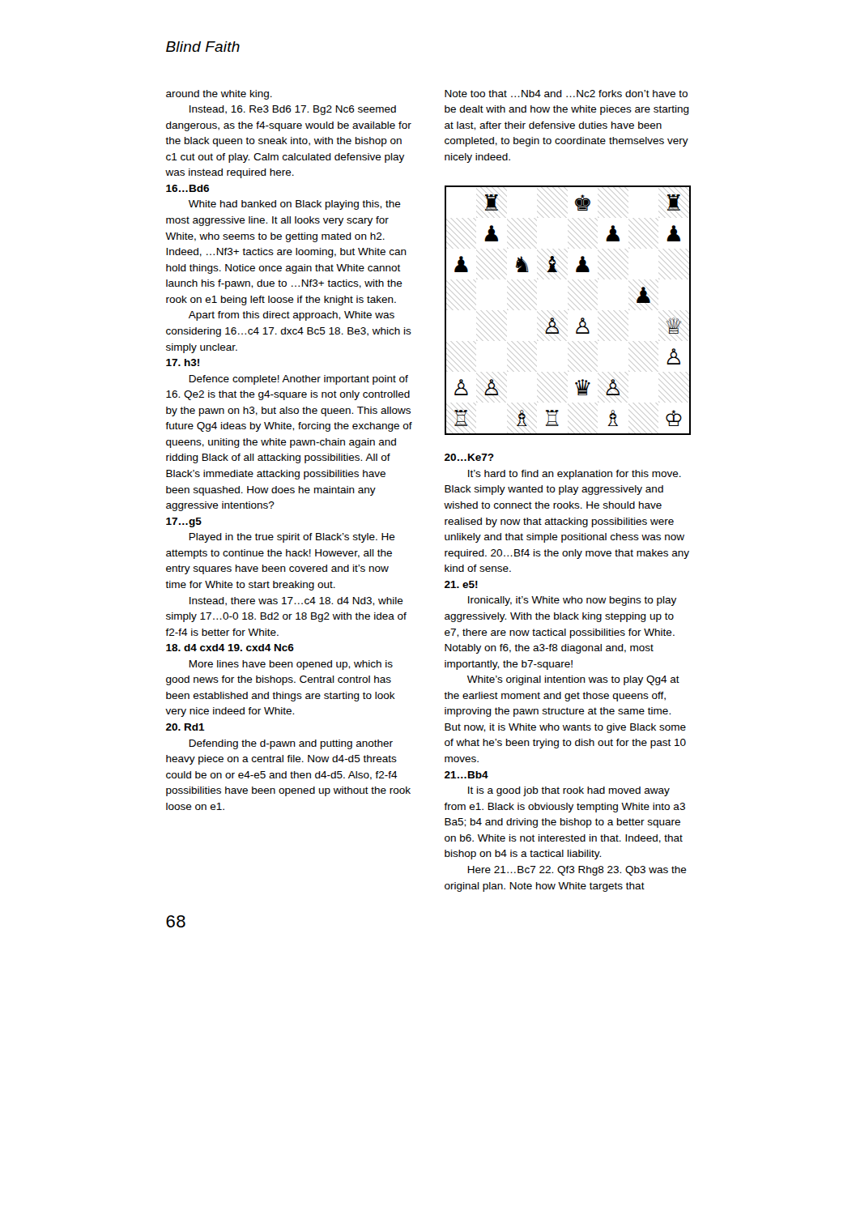Blind Faith
around the white king.
Instead, 16. Re3 Bd6 17. Bg2 Nc6 seemed dangerous, as the f4-square would be available for the black queen to sneak into, with the bishop on c1 cut out of play. Calm calculated defensive play was instead required here.
16…Bd6
White had banked on Black playing this, the most aggressive line. It all looks very scary for White, who seems to be getting mated on h2. Indeed, …Nf3+ tactics are looming, but White can hold things. Notice once again that White cannot launch his f-pawn, due to …Nf3+ tactics, with the rook on e1 being left loose if the knight is taken.
Apart from this direct approach, White was considering 16…c4 17. dxc4 Bc5 18. Be3, which is simply unclear.
17. h3!
Defence complete! Another important point of 16. Qe2 is that the g4-square is not only controlled by the pawn on h3, but also the queen. This allows future Qg4 ideas by White, forcing the exchange of queens, uniting the white pawn-chain again and ridding Black of all attacking possibilities. All of Black’s immediate attacking possibilities have been squashed. How does he maintain any aggressive intentions?
17…g5
Played in the true spirit of Black’s style. He attempts to continue the hack! However, all the entry squares have been covered and it’s now time for White to start breaking out.
Instead, there was 17…c4 18. d4 Nd3, while simply 17…0-0 18. Bd2 or 18 Bg2 with the idea of f2-f4 is better for White.
18. d4 cxd4 19. cxd4 Nc6
More lines have been opened up, which is good news for the bishops. Central control has been established and things are starting to look very nice indeed for White.
20. Rd1
Defending the d-pawn and putting another heavy piece on a central file. Now d4-d5 threats could be on or e4-e5 and then d4-d5. Also, f2-f4 possibilities have been opened up without the rook loose on e1.
Note too that …Nb4 and …Nc2 forks don’t have to be dealt with and how the white pieces are starting at last, after their defensive duties have been completed, to begin to coordinate themselves very nicely indeed.
| | ♜ | | | ♚ | | | ♜ |
| | ♟ | | | | ♟ | | ♟ |
| ♟ | | ♞ | ♝ | ♟ | | | |
| | | | | | | ♟ | |
| | | | ♙ | ♙ | | | ♕ |
| | | | | | | | ♙ |
| ♙ | ♙ | | | ♛ | ♙ | | |
| ♖ | | ♗ | ♖ | | ♗ | | ♔ |
20…Ke7?
It’s hard to find an explanation for this move. Black simply wanted to play aggressively and wished to connect the rooks. He should have realised by now that attacking possibilities were unlikely and that simple positional chess was now required. 20…Bf4 is the only move that makes any kind of sense.
21. e5!
Ironically, it’s White who now begins to play aggressively. With the black king stepping up to e7, there are now tactical possibilities for White. Notably on f6, the a3-f8 diagonal and, most importantly, the b7-square!
White’s original intention was to play Qg4 at the earliest moment and get those queens off, improving the pawn structure at the same time. But now, it is White who wants to give Black some of what he’s been trying to dish out for the past 10 moves.
21…Bb4
It is a good job that rook had moved away from e1. Black is obviously tempting White into a3 Ba5; b4 and driving the bishop to a better square on b6. White is not interested in that. Indeed, that bishop on b4 is a tactical liability.
Here 21…Bc7 22. Qf3 Rhg8 23. Qb3 was the original plan. Note how White targets that
68